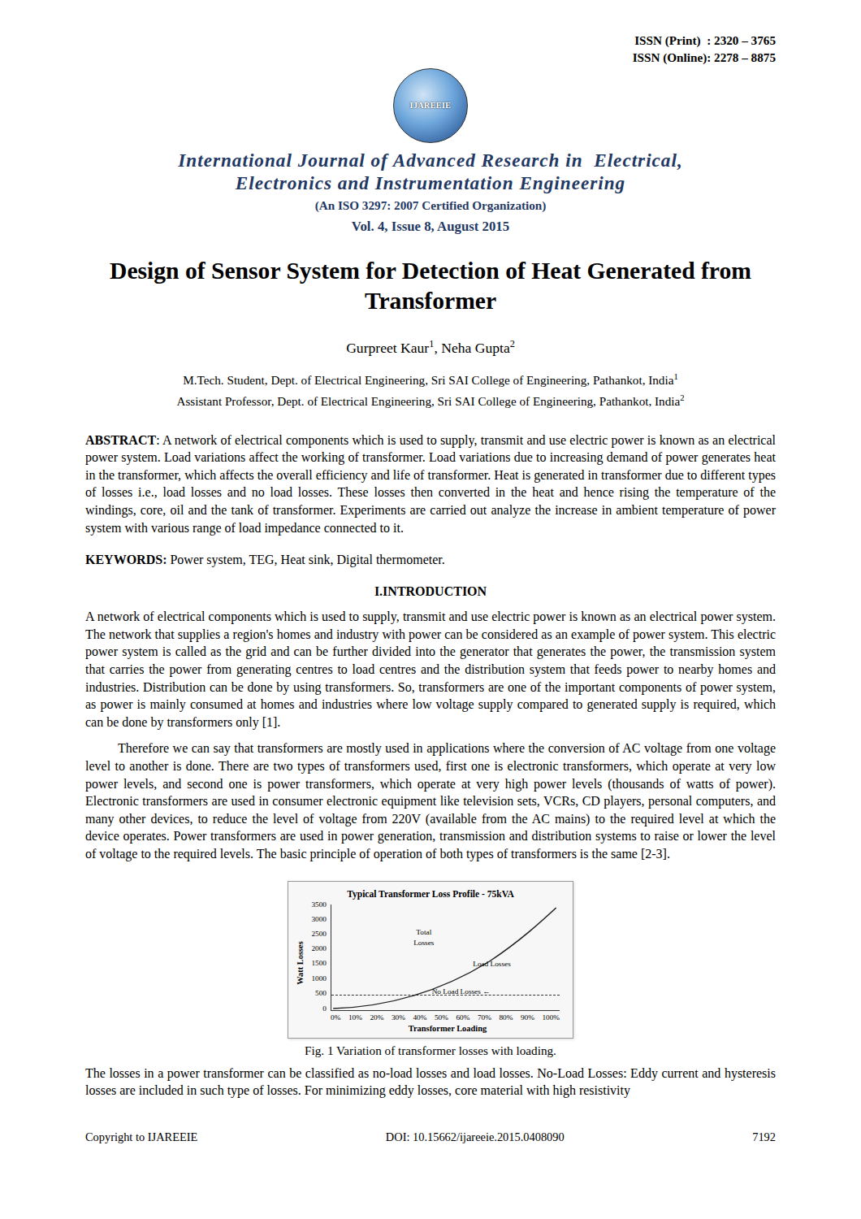ISSN (Print) : 2320 – 3765
ISSN (Online): 2278 – 8875
International Journal of Advanced Research in Electrical,
Electronics and Instrumentation Engineering
(An ISO 3297: 2007 Certified Organization)
Vol. 4, Issue 8, August 2015
Design of Sensor System for Detection of Heat Generated from Transformer
Gurpreet Kaur1, Neha Gupta2
M.Tech. Student, Dept. of Electrical Engineering, Sri SAI College of Engineering, Pathankot, India1
Assistant Professor, Dept. of Electrical Engineering, Sri SAI College of Engineering, Pathankot, India2
ABSTRACT: A network of electrical components which is used to supply, transmit and use electric power is known as an electrical power system. Load variations affect the working of transformer. Load variations due to increasing demand of power generates heat in the transformer, which affects the overall efficiency and life of transformer. Heat is generated in transformer due to different types of losses i.e., load losses and no load losses. These losses then converted in the heat and hence rising the temperature of the windings, core, oil and the tank of transformer. Experiments are carried out analyze the increase in ambient temperature of power system with various range of load impedance connected to it.
KEYWORDS: Power system, TEG, Heat sink, Digital thermometer.
I.INTRODUCTION
A network of electrical components which is used to supply, transmit and use electric power is known as an electrical power system. The network that supplies a region's homes and industry with power can be considered as an example of power system. This electric power system is called as the grid and can be further divided into the generator that generates the power, the transmission system that carries the power from generating centres to load centres and the distribution system that feeds power to nearby homes and industries. Distribution can be done by using transformers. So, transformers are one of the important components of power system, as power is mainly consumed at homes and industries where low voltage supply compared to generated supply is required, which can be done by transformers only [1].
Therefore we can say that transformers are mostly used in applications where the conversion of AC voltage from one voltage level to another is done. There are two types of transformers used, first one is electronic transformers, which operate at very low power levels, and second one is power transformers, which operate at very high power levels (thousands of watts of power). Electronic transformers are used in consumer electronic equipment like television sets, VCRs, CD players, personal computers, and many other devices, to reduce the level of voltage from 220V (available from the AC mains) to the required level at which the device operates. Power transformers are used in power generation, transmission and distribution systems to raise or lower the level of voltage to the required levels. The basic principle of operation of both types of transformers is the same [2-3].
Typical Transformer Loss Profile - 75kVA
Watt Losses
3500 3000 2500 2000 1500 1000 500 0
Total
Losses
Load Losses
No Load Losses ←
0% 10% 20% 30% 40% 50% 60% 70% 80% 90% 100%
Transformer Loading
Fig. 1 Variation of transformer losses with loading.
The losses in a power transformer can be classified as no-load losses and load losses. No-Load Losses: Eddy current and hysteresis losses are included in such type of losses. For minimizing eddy losses, core material with high resistivity
Copyright to IJAREEIE DOI: 10.15662/ijareeie.2015.0408090 7192